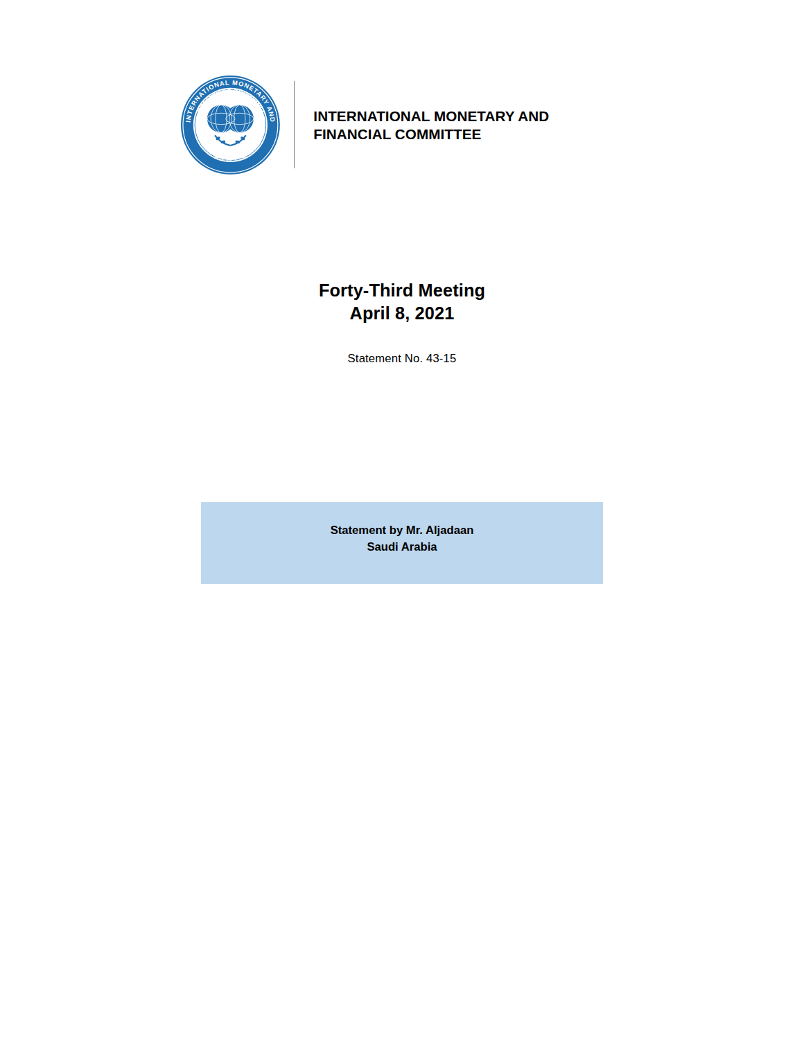INTERNATIONAL MONETARY AND ★ I M F ★ FINANCIAL COMMITTEE
INTERNATIONAL MONETARY AND FINANCIAL COMMITTEE
Forty-Third Meeting
April 8, 2021
Statement No. 43-15
Statement by Mr. Aljadaan
Saudi Arabia